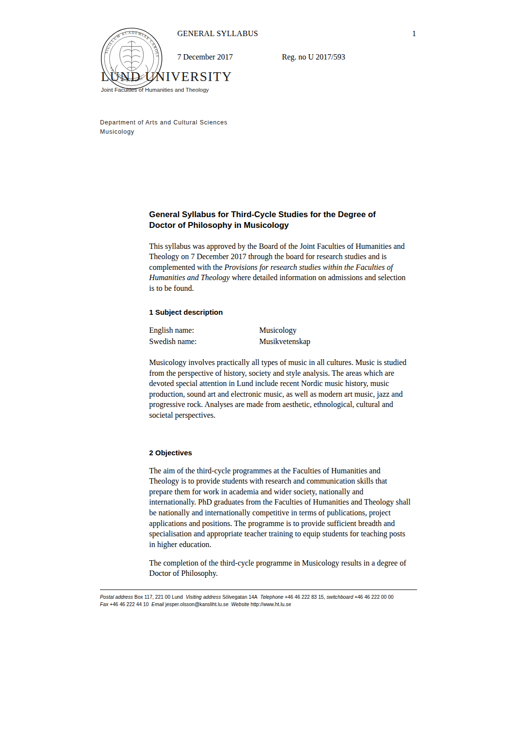SIGILLUM ACADEMIAE CAROLINAE AD VTRVMQVE 1666
GENERAL SYLLABUS
7 December 2017 Reg. no U 2017/593
1
LUND UNIVERSITY
Joint Faculties of Humanities and Theology
Department of Arts and Cultural Sciences
Musicology
General Syllabus for Third-Cycle Studies for the Degree of
Doctor of Philosophy in Musicology
This syllabus was approved by the Board of the Joint Faculties of Humanities and Theology on 7 December 2017 through the board for research studies and is complemented with the Provisions for research studies within the Faculties of Humanities and Theology where detailed information on admissions and selection is to be found.
1 Subject description
| English name: | Musicology |
| Swedish name: | Musikvetenskap |
Musicology involves practically all types of music in all cultures. Music is studied from the perspective of history, society and style analysis. The areas which are devoted special attention in Lund include recent Nordic music history, music production, sound art and electronic music, as well as modern art music, jazz and progressive rock. Analyses are made from aesthetic, ethnological, cultural and societal perspectives.
2 Objectives
The aim of the third-cycle programmes at the Faculties of Humanities and Theology is to provide students with research and communication skills that prepare them for work in academia and wider society, nationally and internationally. PhD graduates from the Faculties of Humanities and Theology shall be nationally and internationally competitive in terms of publications, project applications and positions. The programme is to provide sufficient breadth and specialisation and appropriate teacher training to equip students for teaching posts in higher education.
The completion of the third-cycle programme in Musicology results in a degree of Doctor of Philosophy.
Postal address Box 117, 221 00 Lund Visiting address Sölvegatan 14A Telephone +46 46 222 83 15, switchboard +46 46 222 00 00
Fax +46 46 222 44 10 Email jesper.olsson@kansliht.lu.se Website http://www.ht.lu.se